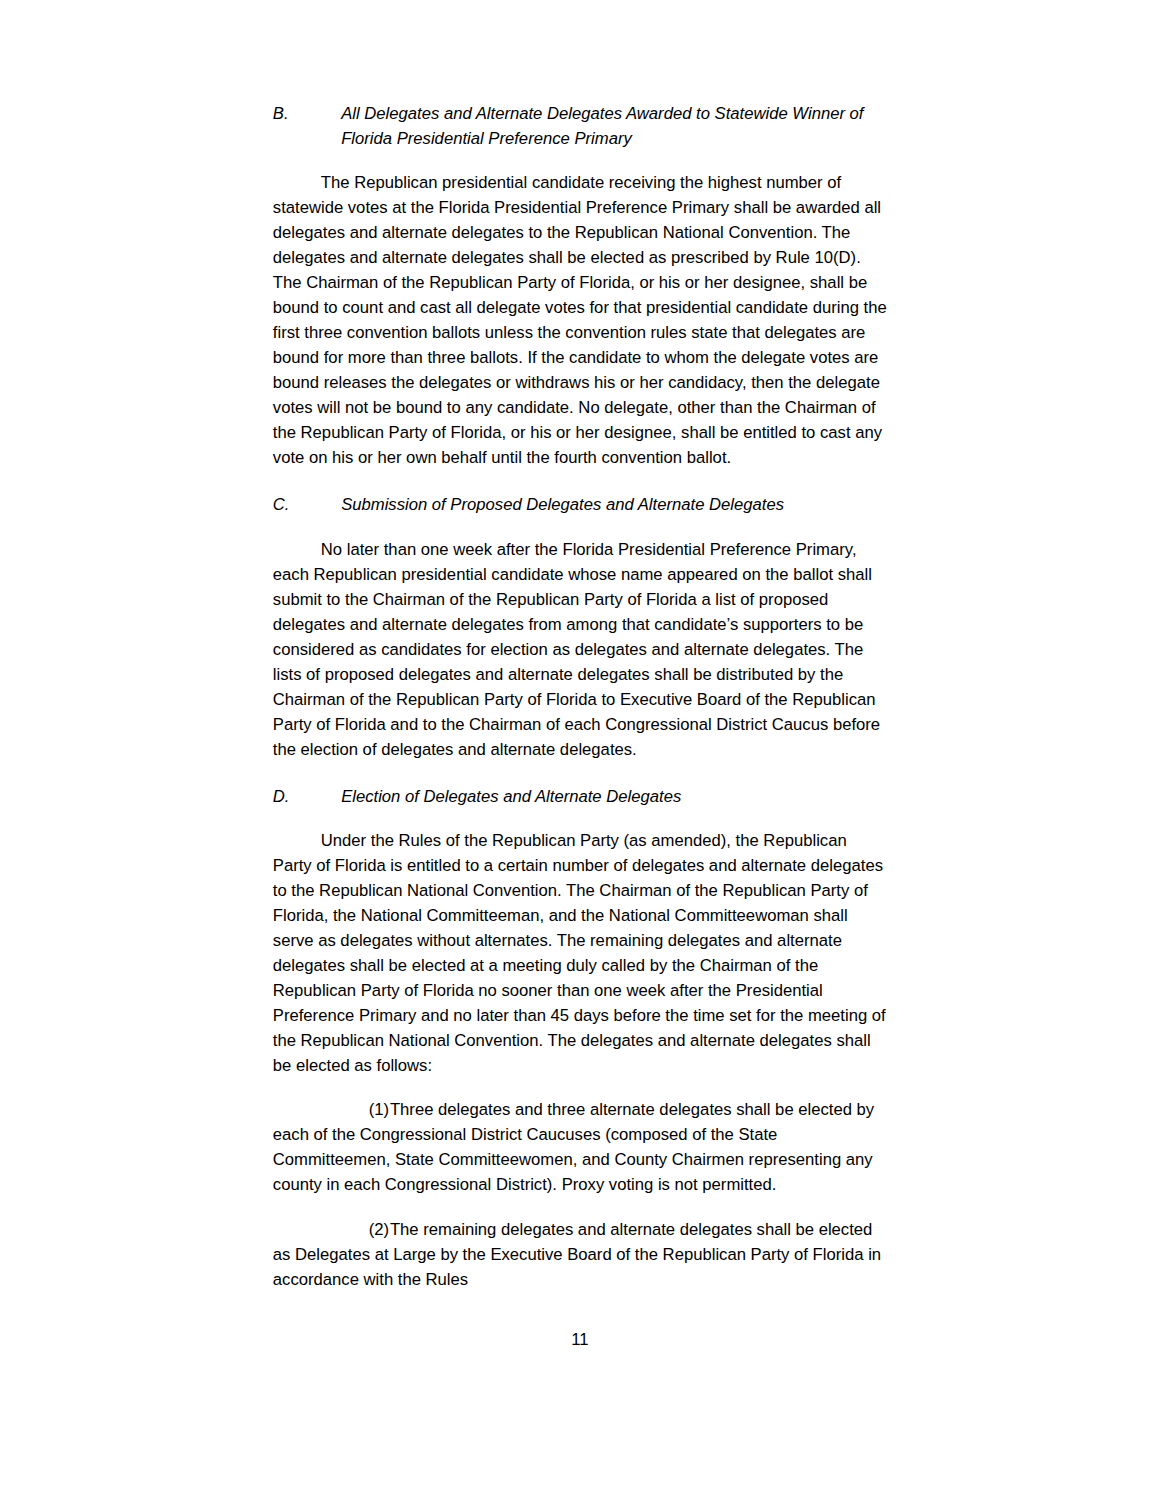B. All Delegates and Alternate Delegates Awarded to Statewide Winner of Florida Presidential Preference Primary
The Republican presidential candidate receiving the highest number of statewide votes at the Florida Presidential Preference Primary shall be awarded all delegates and alternate delegates to the Republican National Convention. The delegates and alternate delegates shall be elected as prescribed by Rule 10(D). The Chairman of the Republican Party of Florida, or his or her designee, shall be bound to count and cast all delegate votes for that presidential candidate during the first three convention ballots unless the convention rules state that delegates are bound for more than three ballots. If the candidate to whom the delegate votes are bound releases the delegates or withdraws his or her candidacy, then the delegate votes will not be bound to any candidate. No delegate, other than the Chairman of the Republican Party of Florida, or his or her designee, shall be entitled to cast any vote on his or her own behalf until the fourth convention ballot.
C. Submission of Proposed Delegates and Alternate Delegates
No later than one week after the Florida Presidential Preference Primary, each Republican presidential candidate whose name appeared on the ballot shall submit to the Chairman of the Republican Party of Florida a list of proposed delegates and alternate delegates from among that candidate’s supporters to be considered as candidates for election as delegates and alternate delegates. The lists of proposed delegates and alternate delegates shall be distributed by the Chairman of the Republican Party of Florida to Executive Board of the Republican Party of Florida and to the Chairman of each Congressional District Caucus before the election of delegates and alternate delegates.
D. Election of Delegates and Alternate Delegates
Under the Rules of the Republican Party (as amended), the Republican Party of Florida is entitled to a certain number of delegates and alternate delegates to the Republican National Convention. The Chairman of the Republican Party of Florida, the National Committeeman, and the National Committeewoman shall serve as delegates without alternates. The remaining delegates and alternate delegates shall be elected at a meeting duly called by the Chairman of the Republican Party of Florida no sooner than one week after the Presidential Preference Primary and no later than 45 days before the time set for the meeting of the Republican National Convention. The delegates and alternate delegates shall be elected as follows:
(1) Three delegates and three alternate delegates shall be elected by each of the Congressional District Caucuses (composed of the State Committeemen, State Committeewomen, and County Chairmen representing any county in each Congressional District). Proxy voting is not permitted.
(2) The remaining delegates and alternate delegates shall be elected as Delegates at Large by the Executive Board of the Republican Party of Florida in accordance with the Rules
11